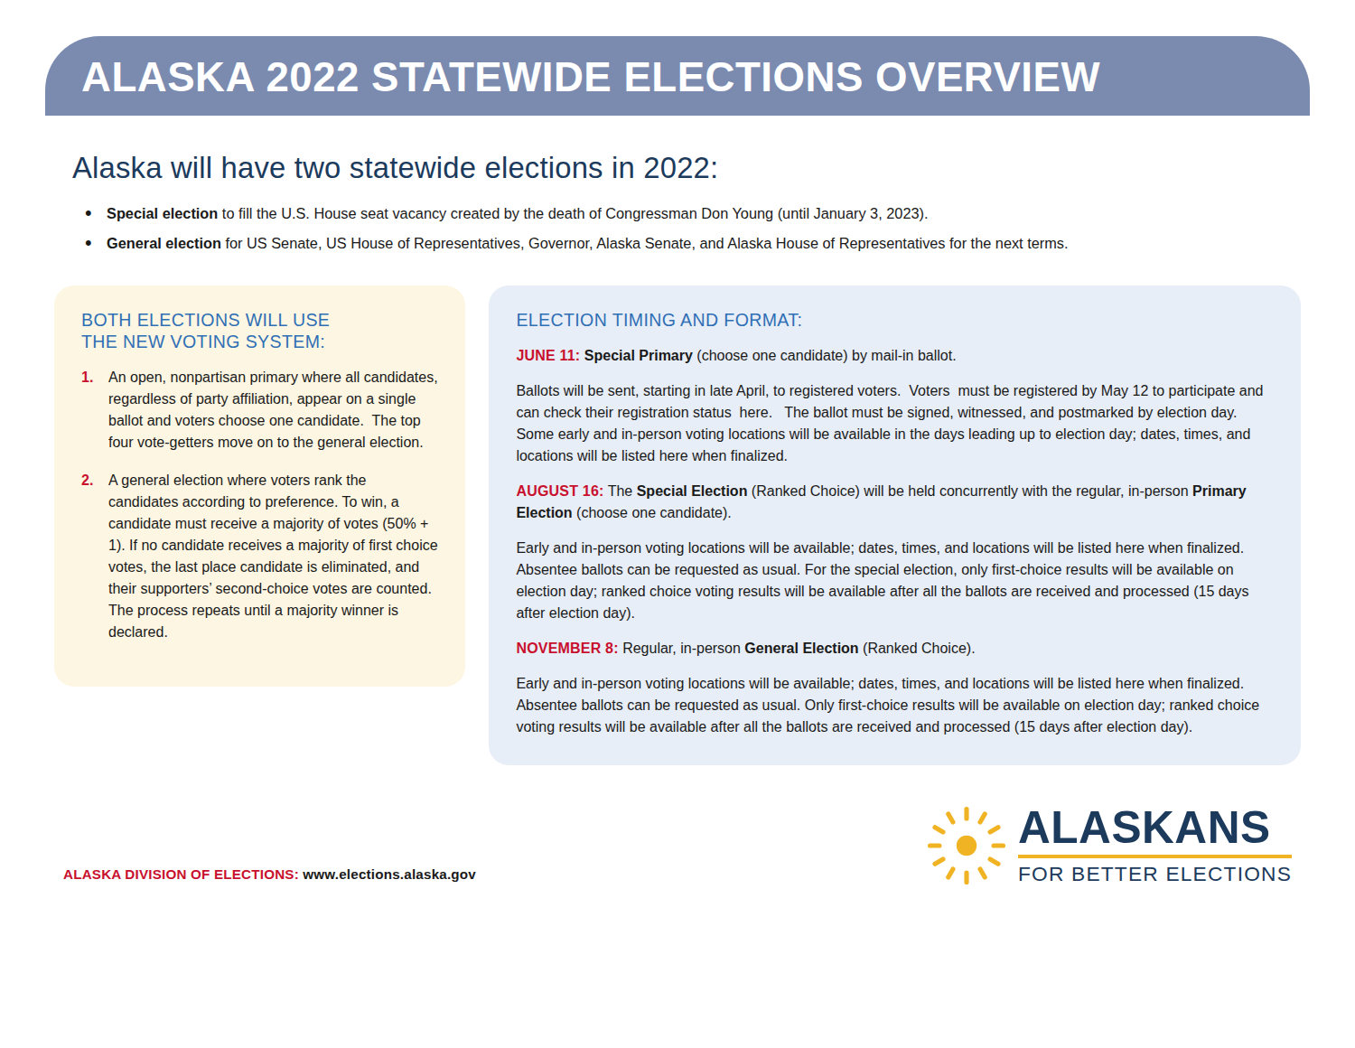Alaska 2022 Statewide Elections Overview
Alaska will have two statewide elections in 2022:
Special election to fill the U.S. House seat vacancy created by the death of Congressman Don Young (until January 3, 2023).
General election for US Senate, US House of Representatives, Governor, Alaska Senate, and Alaska House of Representatives for the next terms.
Both elections will use
the new voting system:
An open, nonpartisan primary where all candidates, regardless of party affiliation, appear on a single ballot and voters choose one candidate. The top four vote-getters move on to the general election.
A general election where voters rank the candidates according to preference. To win, a candidate must receive a majority of votes (50% + 1). If no candidate receives a majority of first choice votes, the last place candidate is eliminated, and their supporters’ second-choice votes are counted. The process repeats until a majority winner is declared.
Election timing and format:
JUNE 11: Special Primary (choose one candidate) by mail-in ballot.
Ballots will be sent, starting in late April, to registered voters. Voters must be registered by May 12 to participate and can check their registration status here. The ballot must be signed, witnessed, and postmarked by election day. Some early and in-person voting locations will be available in the days leading up to election day; dates, times, and locations will be listed here when finalized.
AUGUST 16: The Special Election (Ranked Choice) will be held concurrently with the regular, in-person Primary Election (choose one candidate).
Early and in-person voting locations will be available; dates, times, and locations will be listed here when finalized. Absentee ballots can be requested as usual. For the special election, only first-choice results will be available on election day; ranked choice voting results will be available after all the ballots are received and processed (15 days after election day).
NOVEMBER 8: Regular, in-person General Election (Ranked Choice).
Early and in-person voting locations will be available; dates, times, and locations will be listed here when finalized. Absentee ballots can be requested as usual. Only first-choice results will be available on election day; ranked choice voting results will be available after all the ballots are received and processed (15 days after election day).
ALASKA DIVISION OF ELECTIONS: www.elections.alaska.gov
ALASKANS
For Better Elections